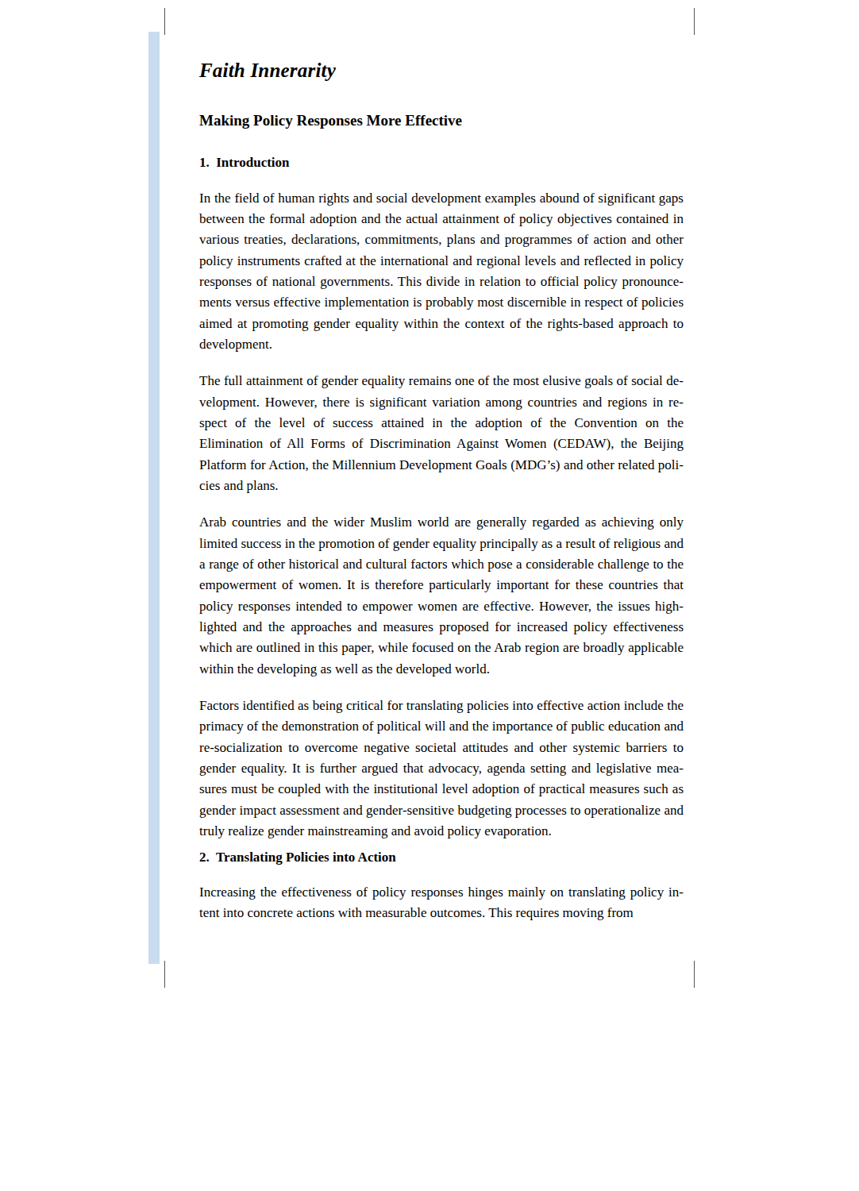Faith Innerarity
Making Policy Responses More Effective
1. Introduction
In the field of human rights and social development examples abound of significant gaps between the formal adoption and the actual attainment of policy objectives contained in various treaties, declarations, commitments, plans and programmes of action and other policy instruments crafted at the international and regional levels and reflected in policy responses of national governments. This divide in relation to official policy pronouncements versus effective implementation is probably most discernible in respect of policies aimed at promoting gender equality within the context of the rights-based approach to development.
The full attainment of gender equality remains one of the most elusive goals of social development. However, there is significant variation among countries and regions in respect of the level of success attained in the adoption of the Convention on the Elimination of All Forms of Discrimination Against Women (CEDAW), the Beijing Platform for Action, the Millennium Development Goals (MDG’s) and other related policies and plans.
Arab countries and the wider Muslim world are generally regarded as achieving only limited success in the promotion of gender equality principally as a result of religious and a range of other historical and cultural factors which pose a considerable challenge to the empowerment of women. It is therefore particularly important for these countries that policy responses intended to empower women are effective. However, the issues highlighted and the approaches and measures proposed for increased policy effectiveness which are outlined in this paper, while focused on the Arab region are broadly applicable within the developing as well as the developed world.
Factors identified as being critical for translating policies into effective action include the primacy of the demonstration of political will and the importance of public education and re-socialization to overcome negative societal attitudes and other systemic barriers to gender equality. It is further argued that advocacy, agenda setting and legislative measures must be coupled with the institutional level adoption of practical measures such as gender impact assessment and gender-sensitive budgeting processes to operationalize and truly realize gender mainstreaming and avoid policy evaporation.
2. Translating Policies into Action
Increasing the effectiveness of policy responses hinges mainly on translating policy intent into concrete actions with measurable outcomes. This requires moving from